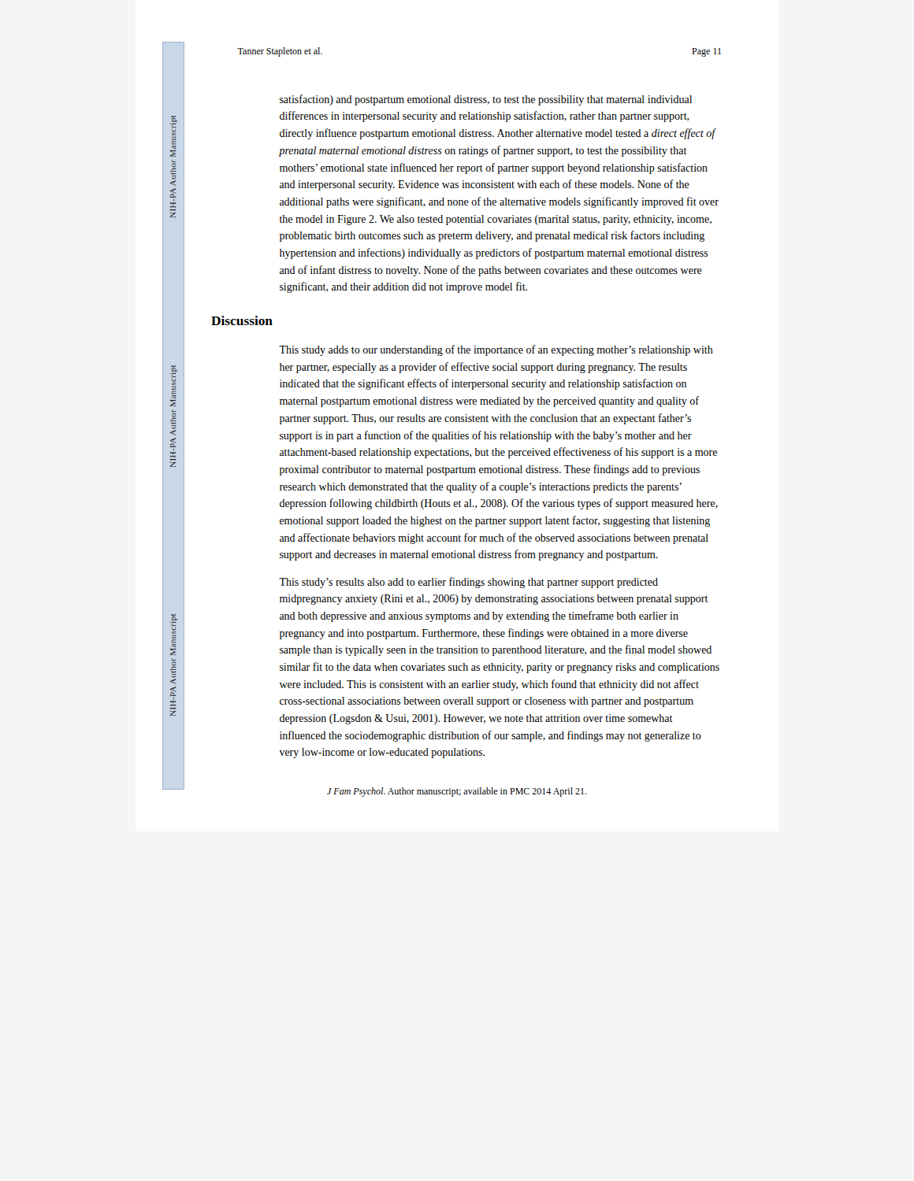NIH-PA Author Manuscript NIH-PA Author Manuscript NIH-PA Author Manuscript
Tanner Stapleton et al.
Page 11
satisfaction) and postpartum emotional distress, to test the possibility that maternal individual differences in interpersonal security and relationship satisfaction, rather than partner support, directly influence postpartum emotional distress. Another alternative model tested a direct effect of prenatal maternal emotional distress on ratings of partner support, to test the possibility that mothers’ emotional state influenced her report of partner support beyond relationship satisfaction and interpersonal security. Evidence was inconsistent with each of these models. None of the additional paths were significant, and none of the alternative models significantly improved fit over the model in Figure 2. We also tested potential covariates (marital status, parity, ethnicity, income, problematic birth outcomes such as preterm delivery, and prenatal medical risk factors including hypertension and infections) individually as predictors of postpartum maternal emotional distress and of infant distress to novelty. None of the paths between covariates and these outcomes were significant, and their addition did not improve model fit.
Discussion
This study adds to our understanding of the importance of an expecting mother’s relationship with her partner, especially as a provider of effective social support during pregnancy. The results indicated that the significant effects of interpersonal security and relationship satisfaction on maternal postpartum emotional distress were mediated by the perceived quantity and quality of partner support. Thus, our results are consistent with the conclusion that an expectant father’s support is in part a function of the qualities of his relationship with the baby’s mother and her attachment-based relationship expectations, but the perceived effectiveness of his support is a more proximal contributor to maternal postpartum emotional distress. These findings add to previous research which demonstrated that the quality of a couple’s interactions predicts the parents’ depression following childbirth (Houts et al., 2008). Of the various types of support measured here, emotional support loaded the highest on the partner support latent factor, suggesting that listening and affectionate behaviors might account for much of the observed associations between prenatal support and decreases in maternal emotional distress from pregnancy and postpartum.
This study’s results also add to earlier findings showing that partner support predicted midpregnancy anxiety (Rini et al., 2006) by demonstrating associations between prenatal support and both depressive and anxious symptoms and by extending the timeframe both earlier in pregnancy and into postpartum. Furthermore, these findings were obtained in a more diverse sample than is typically seen in the transition to parenthood literature, and the final model showed similar fit to the data when covariates such as ethnicity, parity or pregnancy risks and complications were included. This is consistent with an earlier study, which found that ethnicity did not affect cross-sectional associations between overall support or closeness with partner and postpartum depression (Logsdon & Usui, 2001). However, we note that attrition over time somewhat influenced the sociodemographic distribution of our sample, and findings may not generalize to very low-income or low-educated populations.
J Fam Psychol. Author manuscript; available in PMC 2014 April 21.